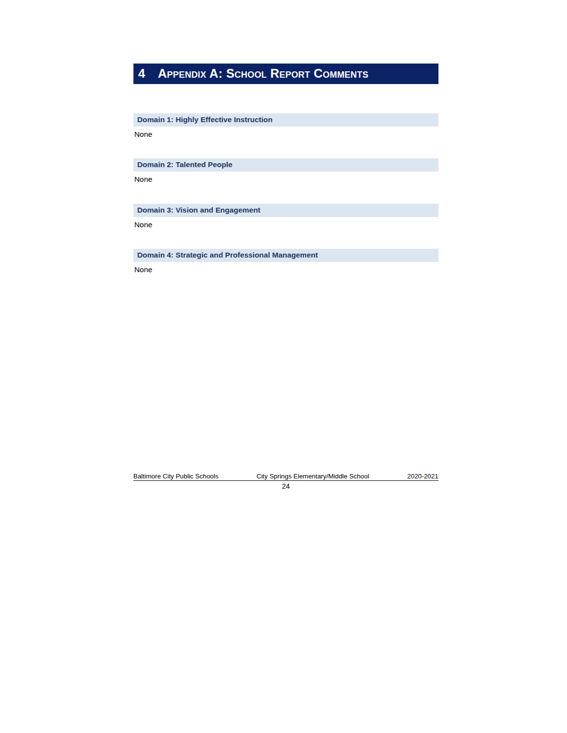4 Appendix A: School Report Comments
Domain 1: Highly Effective Instruction
None
Domain 2: Talented People
None
Domain 3: Vision and Engagement
None
Domain 4: Strategic and Professional Management
None
Baltimore City Public Schools
City Springs Elementary/Middle School
2020-2021
24